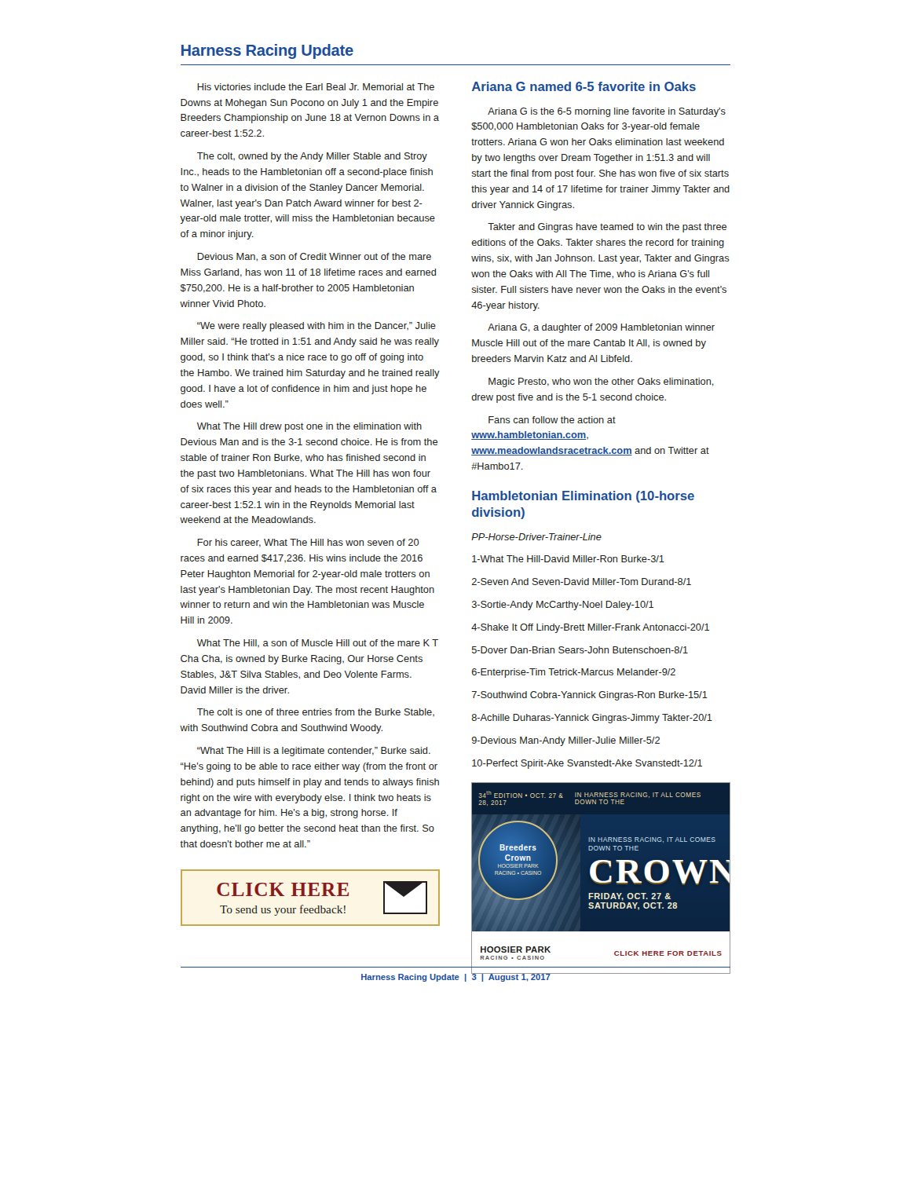Harness Racing Update
His victories include the Earl Beal Jr. Memorial at The Downs at Mohegan Sun Pocono on July 1 and the Empire Breeders Championship on June 18 at Vernon Downs in a career-best 1:52.2.
The colt, owned by the Andy Miller Stable and Stroy Inc., heads to the Hambletonian off a second-place finish to Walner in a division of the Stanley Dancer Memorial. Walner, last year's Dan Patch Award winner for best 2-year-old male trotter, will miss the Hambletonian because of a minor injury.
Devious Man, a son of Credit Winner out of the mare Miss Garland, has won 11 of 18 lifetime races and earned $750,200. He is a half-brother to 2005 Hambletonian winner Vivid Photo.
“We were really pleased with him in the Dancer,” Julie Miller said. “He trotted in 1:51 and Andy said he was really good, so I think that's a nice race to go off of going into the Hambo. We trained him Saturday and he trained really good. I have a lot of confidence in him and just hope he does well.”
What The Hill drew post one in the elimination with Devious Man and is the 3-1 second choice. He is from the stable of trainer Ron Burke, who has finished second in the past two Hambletonians. What The Hill has won four of six races this year and heads to the Hambletonian off a career-best 1:52.1 win in the Reynolds Memorial last weekend at the Meadowlands.
For his career, What The Hill has won seven of 20 races and earned $417,236. His wins include the 2016 Peter Haughton Memorial for 2-year-old male trotters on last year's Hambletonian Day. The most recent Haughton winner to return and win the Hambletonian was Muscle Hill in 2009.
What The Hill, a son of Muscle Hill out of the mare K T Cha Cha, is owned by Burke Racing, Our Horse Cents Stables, J&T Silva Stables, and Deo Volente Farms. David Miller is the driver.
The colt is one of three entries from the Burke Stable, with Southwind Cobra and Southwind Woody.
“What The Hill is a legitimate contender,” Burke said. “He's going to be able to race either way (from the front or behind) and puts himself in play and tends to always finish right on the wire with everybody else. I think two heats is an advantage for him. He's a big, strong horse. If anything, he'll go better the second heat than the first. So that doesn't bother me at all.”
CLICK HERE
To send us your feedback!
Ariana G named 6-5 favorite in Oaks
Ariana G is the 6-5 morning line favorite in Saturday's $500,000 Hambletonian Oaks for 3-year-old female trotters. Ariana G won her Oaks elimination last weekend by two lengths over Dream Together in 1:51.3 and will start the final from post four. She has won five of six starts this year and 14 of 17 lifetime for trainer Jimmy Takter and driver Yannick Gingras.
Takter and Gingras have teamed to win the past three editions of the Oaks. Takter shares the record for training wins, six, with Jan Johnson. Last year, Takter and Gingras won the Oaks with All The Time, who is Ariana G's full sister. Full sisters have never won the Oaks in the event's 46-year history.
Ariana G, a daughter of 2009 Hambletonian winner Muscle Hill out of the mare Cantab It All, is owned by breeders Marvin Katz and Al Libfeld.
Magic Presto, who won the other Oaks elimination, drew post five and is the 5-1 second choice.
Fans can follow the action at www.hambletonian.com, www.meadowlandsracetrack.com and on Twitter at #Hambo17.
Hambletonian Elimination (10-horse division)
PP-Horse-Driver-Trainer-Line
1-What The Hill-David Miller-Ron Burke-3/1
2-Seven And Seven-David Miller-Tom Durand-8/1
3-Sortie-Andy McCarthy-Noel Daley-10/1
4-Shake It Off Lindy-Brett Miller-Frank Antonacci-20/1
5-Dover Dan-Brian Sears-John Butenschoen-8/1
6-Enterprise-Tim Tetrick-Marcus Melander-9/2
7-Southwind Cobra-Yannick Gingras-Ron Burke-15/1
8-Achille Duharas-Yannick Gingras-Jimmy Takter-20/1
9-Devious Man-Andy Miller-Julie Miller-5/2
10-Perfect Spirit-Ake Svanstedt-Ake Svanstedt-12/1
34th EDITION • OCT. 27 & 28, 2017 IN HARNESS RACING, IT ALL COMES DOWN TO THE
Breeders
Crown
HOOSIER PARK
RACING • CASINO
In harness racing, it all comes down to the
CROWN
FRIDAY, OCT. 27 & SATURDAY, OCT. 28
HOOSIER PARKRACING • CASINO
CLICK HERE FOR DETAILS
Must be 18 to race wager. Must be 21 to enter casino. Management reserves all rights. Gambling Problem? Call 1-800-9-WITH-IT.
Harness Racing Update | 3 | August 1, 2017